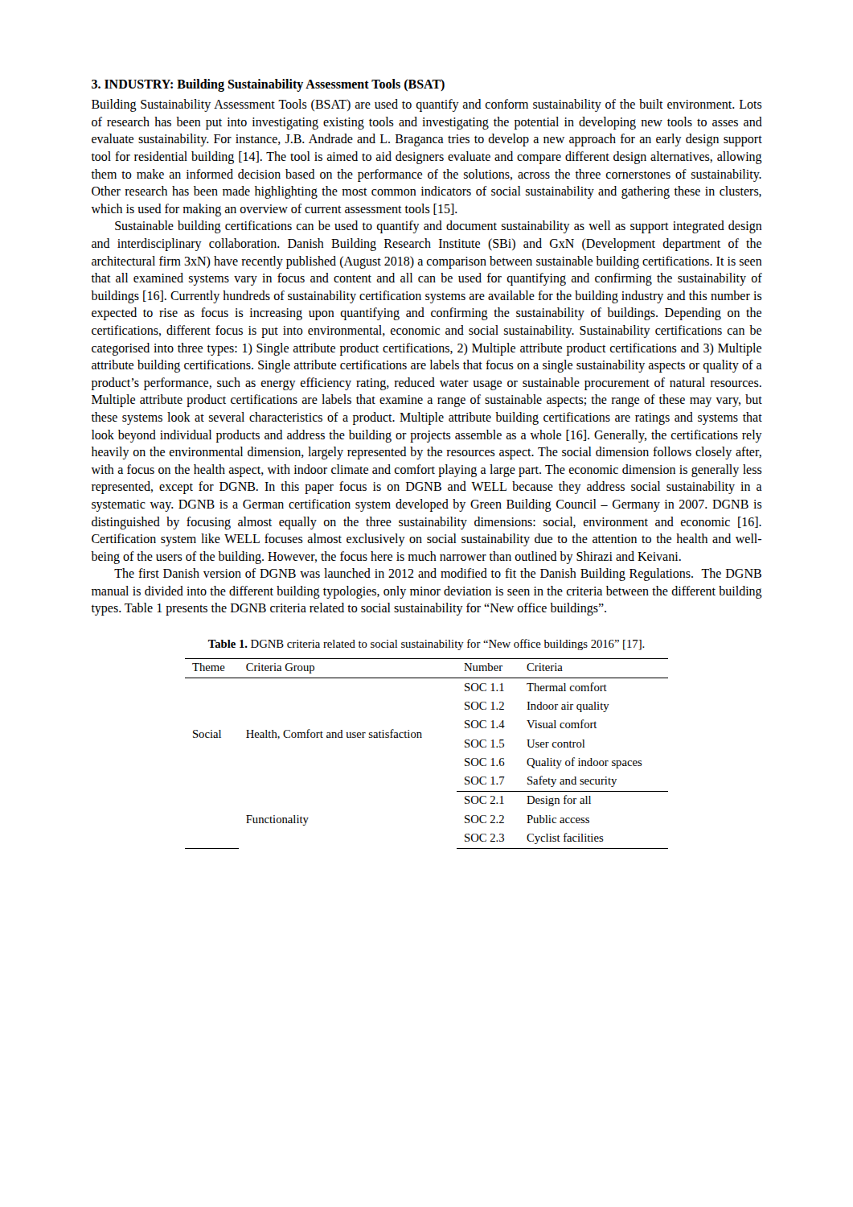3. INDUSTRY: Building Sustainability Assessment Tools (BSAT)
Building Sustainability Assessment Tools (BSAT) are used to quantify and conform sustainability of the built environment. Lots of research has been put into investigating existing tools and investigating the potential in developing new tools to asses and evaluate sustainability. For instance, J.B. Andrade and L. Braganca tries to develop a new approach for an early design support tool for residential building [14]. The tool is aimed to aid designers evaluate and compare different design alternatives, allowing them to make an informed decision based on the performance of the solutions, across the three cornerstones of sustainability. Other research has been made highlighting the most common indicators of social sustainability and gathering these in clusters, which is used for making an overview of current assessment tools [15].
Sustainable building certifications can be used to quantify and document sustainability as well as support integrated design and interdisciplinary collaboration. Danish Building Research Institute (SBi) and GxN (Development department of the architectural firm 3xN) have recently published (August 2018) a comparison between sustainable building certifications. It is seen that all examined systems vary in focus and content and all can be used for quantifying and confirming the sustainability of buildings [16]. Currently hundreds of sustainability certification systems are available for the building industry and this number is expected to rise as focus is increasing upon quantifying and confirming the sustainability of buildings. Depending on the certifications, different focus is put into environmental, economic and social sustainability. Sustainability certifications can be categorised into three types: 1) Single attribute product certifications, 2) Multiple attribute product certifications and 3) Multiple attribute building certifications. Single attribute certifications are labels that focus on a single sustainability aspects or quality of a product’s performance, such as energy efficiency rating, reduced water usage or sustainable procurement of natural resources. Multiple attribute product certifications are labels that examine a range of sustainable aspects; the range of these may vary, but these systems look at several characteristics of a product. Multiple attribute building certifications are ratings and systems that look beyond individual products and address the building or projects assemble as a whole [16]. Generally, the certifications rely heavily on the environmental dimension, largely represented by the resources aspect. The social dimension follows closely after, with a focus on the health aspect, with indoor climate and comfort playing a large part. The economic dimension is generally less represented, except for DGNB. In this paper focus is on DGNB and WELL because they address social sustainability in a systematic way. DGNB is a German certification system developed by Green Building Council – Germany in 2007. DGNB is distinguished by focusing almost equally on the three sustainability dimensions: social, environment and economic [16]. Certification system like WELL focuses almost exclusively on social sustainability due to the attention to the health and well-being of the users of the building. However, the focus here is much narrower than outlined by Shirazi and Keivani.
The first Danish version of DGNB was launched in 2012 and modified to fit the Danish Building Regulations. The DGNB manual is divided into the different building typologies, only minor deviation is seen in the criteria between the different building types. Table 1 presents the DGNB criteria related to social sustainability for “New office buildings”.
Table 1. DGNB criteria related to social sustainability for “New office buildings 2016” [17].
| Theme | Criteria Group | Number | Criteria |
| --- | --- | --- | --- |
| Social | Health, Comfort and user satisfaction | SOC 1.1 | Thermal comfort |
| SOC 1.2 | Indoor air quality |
| SOC 1.4 | Visual comfort |
| SOC 1.5 | User control |
| SOC 1.6 | Quality of indoor spaces |
| SOC 1.7 | Safety and security |
| | Functionality | SOC 2.1 | Design for all |
| | SOC 2.2 | Public access |
| | SOC 2.3 | Cyclist facilities |